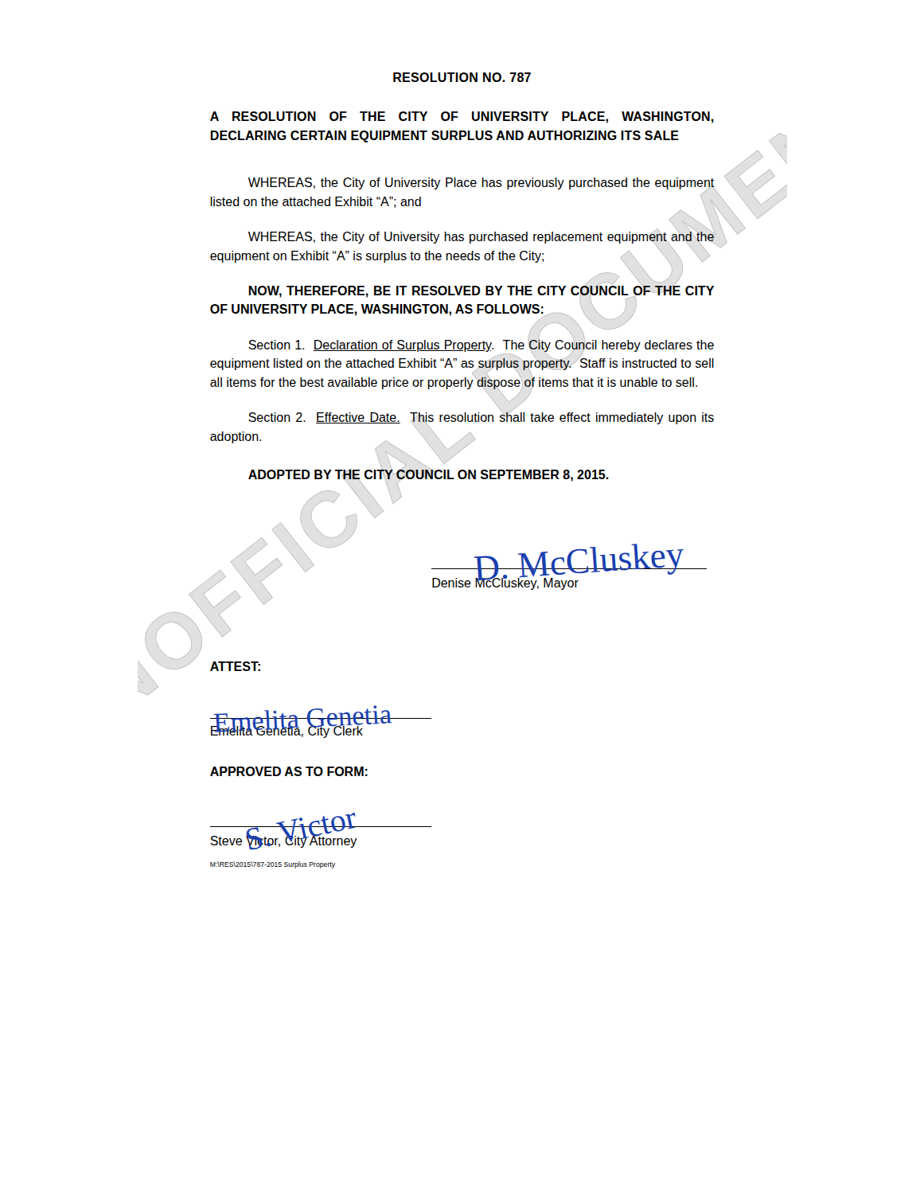UNOFFICIAL DOCUMENT
RESOLUTION NO. 787
A RESOLUTION OF THE CITY OF UNIVERSITY PLACE, WASHINGTON, DECLARING CERTAIN EQUIPMENT SURPLUS AND AUTHORIZING ITS SALE
WHEREAS, the City of University Place has previously purchased the equipment listed on the attached Exhibit “A”; and
WHEREAS, the City of University has purchased replacement equipment and the equipment on Exhibit “A” is surplus to the needs of the City;
NOW, THEREFORE, BE IT RESOLVED BY THE CITY COUNCIL OF THE CITY OF UNIVERSITY PLACE, WASHINGTON, AS FOLLOWS:
Section 1. Declaration of Surplus Property. The City Council hereby declares the equipment listed on the attached Exhibit “A” as surplus property. Staff is instructed to sell all items for the best available price or properly dispose of items that it is unable to sell.
Section 2. Effective Date. This resolution shall take effect immediately upon its adoption.
ADOPTED BY THE CITY COUNCIL ON SEPTEMBER 8, 2015.
D. McCluskey
Denise McCluskey, Mayor
ATTEST:
Emelita Genetia
Emelita Genetia, City Clerk
APPROVED AS TO FORM:
S. Victor
Steve Victor, City Attorney
M:\RES\2015\787-2015 Surplus Property